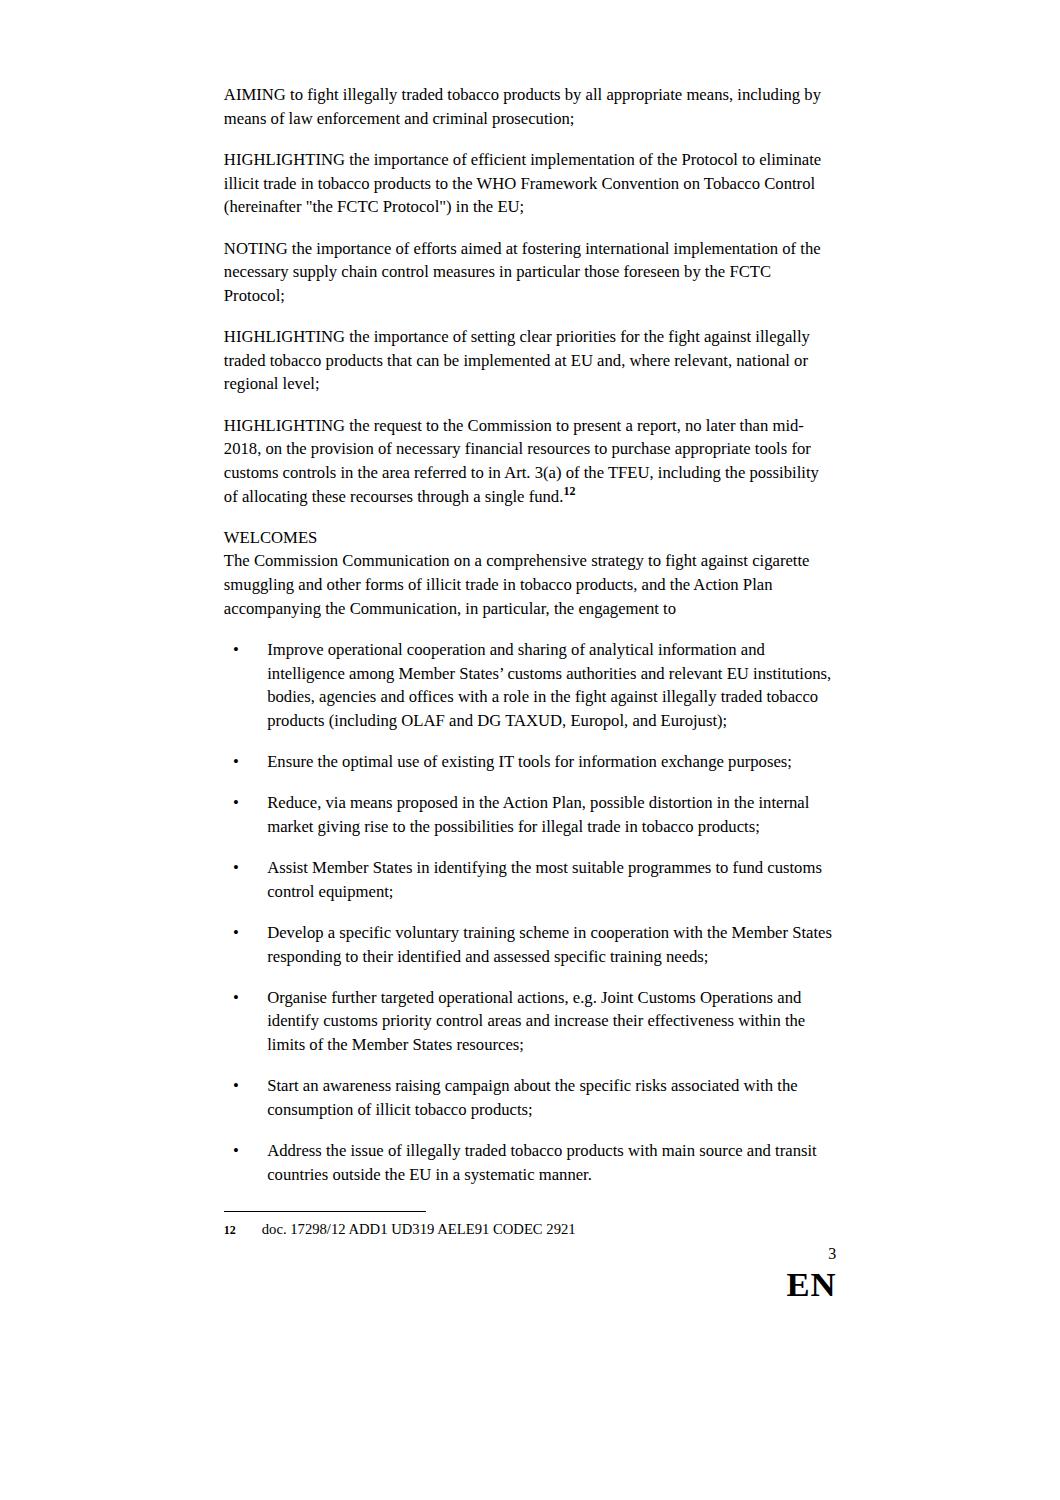AIMING to fight illegally traded tobacco products by all appropriate means, including by means of law enforcement and criminal prosecution;
HIGHLIGHTING the importance of efficient implementation of the Protocol to eliminate illicit trade in tobacco products to the WHO Framework Convention on Tobacco Control (hereinafter "the FCTC Protocol") in the EU;
NOTING the importance of efforts aimed at fostering international implementation of the necessary supply chain control measures in particular those foreseen by the FCTC Protocol;
HIGHLIGHTING the importance of setting clear priorities for the fight against illegally traded tobacco products that can be implemented at EU and, where relevant, national or regional level;
HIGHLIGHTING the request to the Commission to present a report, no later than mid-2018, on the provision of necessary financial resources to purchase appropriate tools for customs controls in the area referred to in Art. 3(a) of the TFEU, including the possibility of allocating these recourses through a single fund.12
WELCOMES
The Commission Communication on a comprehensive strategy to fight against cigarette smuggling and other forms of illicit trade in tobacco products, and the Action Plan accompanying the Communication, in particular, the engagement to
Improve operational cooperation and sharing of analytical information and intelligence among Member States’ customs authorities and relevant EU institutions, bodies, agencies and offices with a role in the fight against illegally traded tobacco products (including OLAF and DG TAXUD, Europol, and Eurojust);
Ensure the optimal use of existing IT tools for information exchange purposes;
Reduce, via means proposed in the Action Plan, possible distortion in the internal market giving rise to the possibilities for illegal trade in tobacco products;
Assist Member States in identifying the most suitable programmes to fund customs control equipment;
Develop a specific voluntary training scheme in cooperation with the Member States responding to their identified and assessed specific training needs;
Organise further targeted operational actions, e.g. Joint Customs Operations and identify customs priority control areas and increase their effectiveness within the limits of the Member States resources;
Start an awareness raising campaign about the specific risks associated with the consumption of illicit tobacco products;
Address the issue of illegally traded tobacco products with main source and transit countries outside the EU in a systematic manner.
12 doc. 17298/12 ADD1 UD319 AELE91 CODEC 2921
3
EN